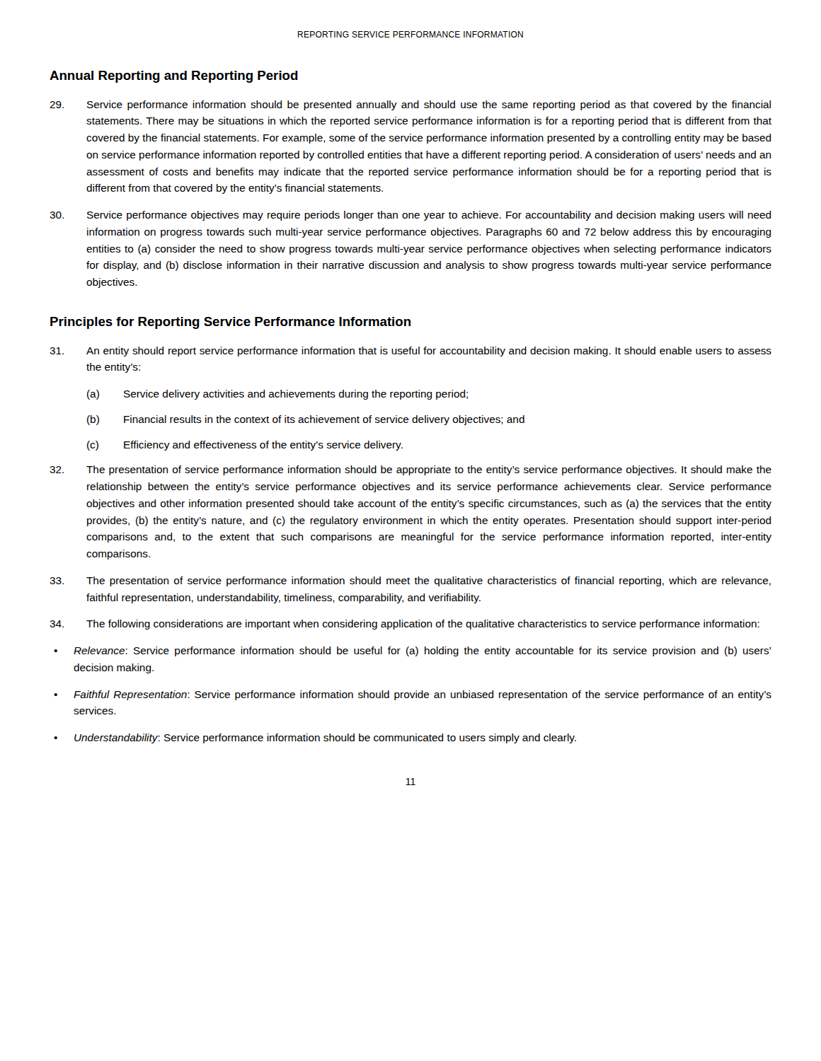REPORTING SERVICE PERFORMANCE INFORMATION
Annual Reporting and Reporting Period
29.
Service performance information should be presented annually and should use the same reporting period as that covered by the financial statements. There may be situations in which the reported service performance information is for a reporting period that is different from that covered by the financial statements. For example, some of the service performance information presented by a controlling entity may be based on service performance information reported by controlled entities that have a different reporting period. A consideration of users’ needs and an assessment of costs and benefits may indicate that the reported service performance information should be for a reporting period that is different from that covered by the entity’s financial statements.
30.
Service performance objectives may require periods longer than one year to achieve. For accountability and decision making users will need information on progress towards such multi-year service performance objectives. Paragraphs 60 and 72 below address this by encouraging entities to (a) consider the need to show progress towards multi-year service performance objectives when selecting performance indicators for display, and (b) disclose information in their narrative discussion and analysis to show progress towards multi-year service performance objectives.
Principles for Reporting Service Performance Information
31.
An entity should report service performance information that is useful for accountability and decision making. It should enable users to assess the entity’s:
(a)
Service delivery activities and achievements during the reporting period;
(b)
Financial results in the context of its achievement of service delivery objectives; and
(c)
Efficiency and effectiveness of the entity’s service delivery.
32.
The presentation of service performance information should be appropriate to the entity’s service performance objectives. It should make the relationship between the entity’s service performance objectives and its service performance achievements clear. Service performance objectives and other information presented should take account of the entity’s specific circumstances, such as (a) the services that the entity provides, (b) the entity’s nature, and (c) the regulatory environment in which the entity operates. Presentation should support inter-period comparisons and, to the extent that such comparisons are meaningful for the service performance information reported, inter-entity comparisons.
33.
The presentation of service performance information should meet the qualitative characteristics of financial reporting, which are relevance, faithful representation, understandability, timeliness, comparability, and verifiability.
34.
The following considerations are important when considering application of the qualitative characteristics to service performance information:
Relevance: Service performance information should be useful for (a) holding the entity accountable for its service provision and (b) users’ decision making.
Faithful Representation: Service performance information should provide an unbiased representation of the service performance of an entity’s services.
Understandability: Service performance information should be communicated to users simply and clearly.
11